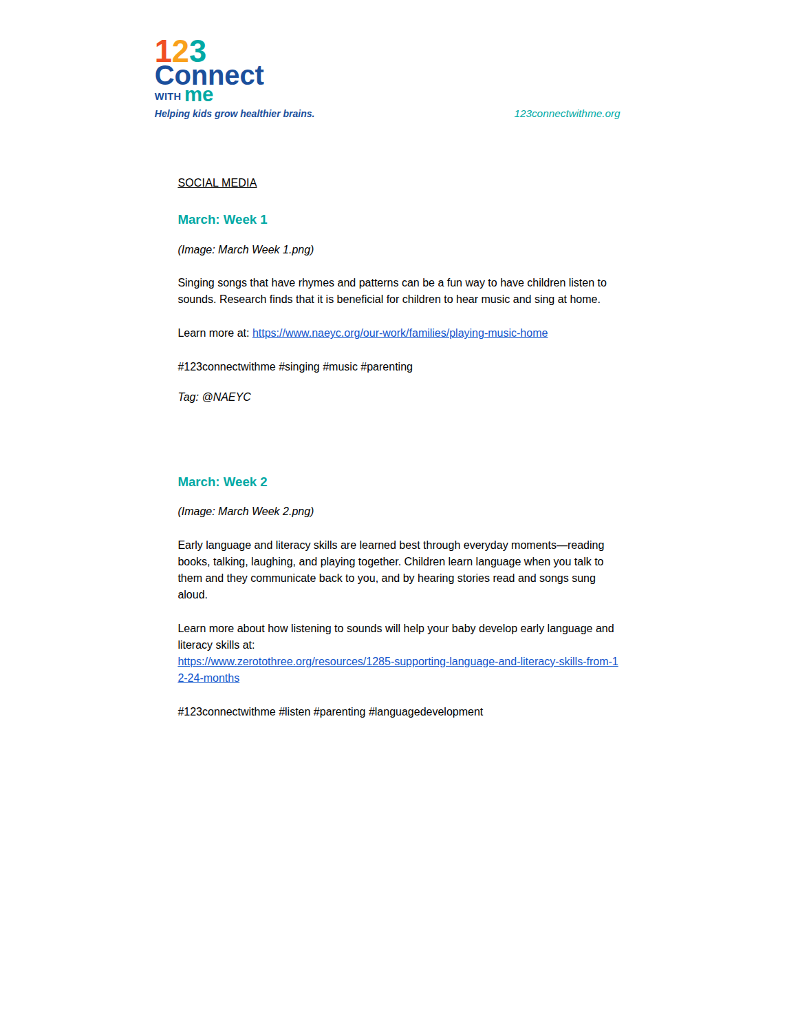123 Connect WITH me
Helping kids grow healthier brains.
123connectwithme.org
SOCIAL MEDIA
March: Week 1
(Image: March Week 1.png)
Singing songs that have rhymes and patterns can be a fun way to have children listen to sounds. Research finds that it is beneficial for children to hear music and sing at home.
Learn more at: https://www.naeyc.org/our-work/families/playing-music-home
#123connectwithme #singing #music #parenting
Tag: @NAEYC
March: Week 2
(Image: March Week 2.png)
Early language and literacy skills are learned best through everyday moments—reading books, talking, laughing, and playing together. Children learn language when you talk to them and they communicate back to you, and by hearing stories read and songs sung aloud.
Learn more about how listening to sounds will help your baby develop early language and literacy skills at:
https://www.zerotothree.org/resources/1285-supporting-language-and-literacy-skills-from-12-24-months
#123connectwithme #listen #parenting #languagedevelopment